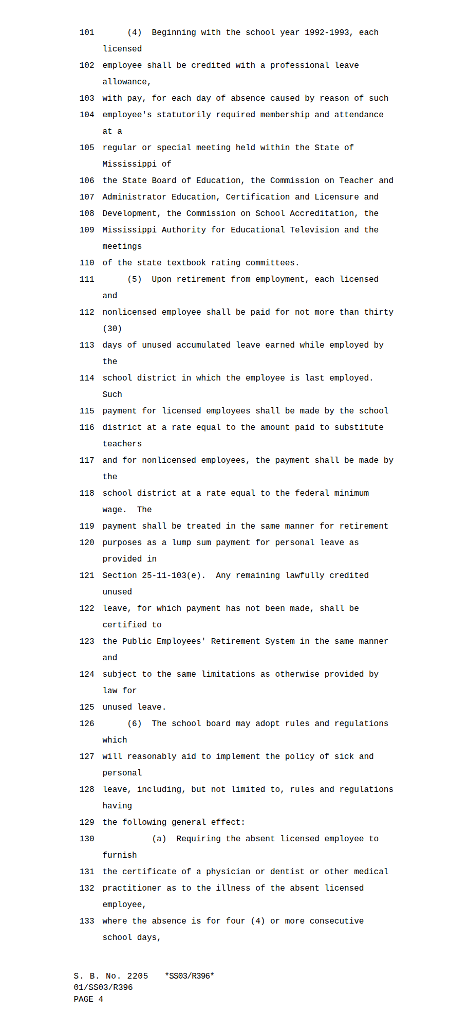(4) Beginning with the school year 1992-1993, each licensed
employee shall be credited with a professional leave allowance,
with pay, for each day of absence caused by reason of such
employee's statutorily required membership and attendance at a
regular or special meeting held within the State of Mississippi of
the State Board of Education, the Commission on Teacher and
Administrator Education, Certification and Licensure and
Development, the Commission on School Accreditation, the
Mississippi Authority for Educational Television and the meetings
of the state textbook rating committees.
(5) Upon retirement from employment, each licensed and
nonlicensed employee shall be paid for not more than thirty (30)
days of unused accumulated leave earned while employed by the
school district in which the employee is last employed. Such
payment for licensed employees shall be made by the school
district at a rate equal to the amount paid to substitute teachers
and for nonlicensed employees, the payment shall be made by the
school district at a rate equal to the federal minimum wage. The
payment shall be treated in the same manner for retirement
purposes as a lump sum payment for personal leave as provided in
Section 25-11-103(e). Any remaining lawfully credited unused
leave, for which payment has not been made, shall be certified to
the Public Employees' Retirement System in the same manner and
subject to the same limitations as otherwise provided by law for
unused leave.
(6) The school board may adopt rules and regulations which
will reasonably aid to implement the policy of sick and personal
leave, including, but not limited to, rules and regulations having
the following general effect:
(a) Requiring the absent licensed employee to furnish
the certificate of a physician or dentist or other medical
practitioner as to the illness of the absent licensed employee,
where the absence is for four (4) or more consecutive school days,
S. B. No. 2205 *SS03/R396*
01/SS03/R396
PAGE 4